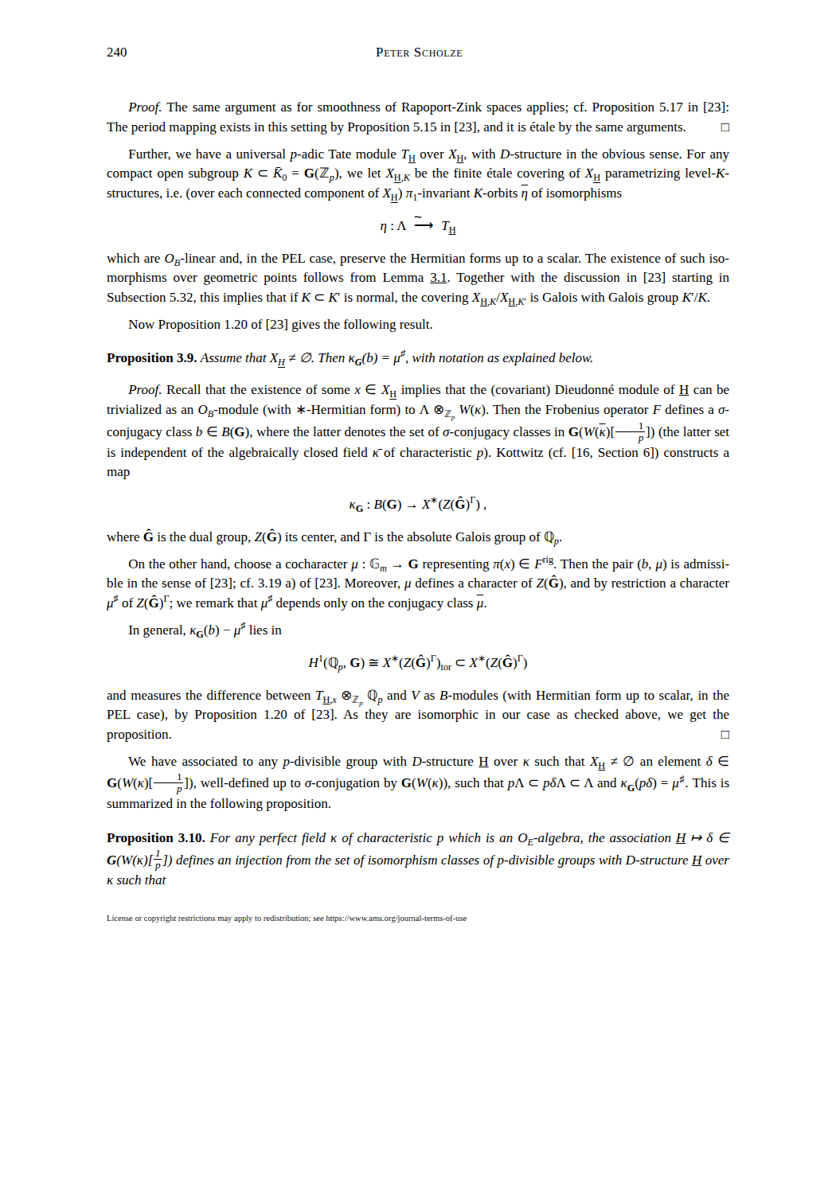240 Peter Scholze
Proof. The same argument as for smoothness of Rapoport-Zink spaces applies; cf. Proposition 5.17 in [23]: The period mapping exists in this setting by Proposition 5.15 in [23], and it is étale by the same arguments. □
Further, we have a universal p-adic Tate module TH over XH, with D-structure in the obvious sense. For any compact open subgroup K ⊂ K̄0 = G(ℤp), we let XH,K be the finite étale covering of XH parametrizing level-K-structures, i.e. (over each connected component of XH) π1-invariant K-orbits η of isomorphisms
η : Λ ∼⟶ TH
which are OB-linear and, in the PEL case, preserve the Hermitian forms up to a scalar. The existence of such isomorphisms over geometric points follows from Lemma 3.1. Together with the discussion in [23] starting in Subsection 5.32, this implies that if K ⊂ K′ is normal, the covering XH,K/XH,K′ is Galois with Galois group K′/K.
Now Proposition 1.20 of [23] gives the following result.
Proposition 3.9. Assume that XH ≠ ∅. Then κG(b) = μ♯, with notation as explained below.
Proof. Recall that the existence of some x ∈ XH implies that the (covariant) Dieudonné module of H can be trivialized as an OB-module (with ∗-Hermitian form) to Λ ⊗ℤp W(κ). Then the Frobenius operator F defines a σ-conjugacy class b ∈ B(G), where the latter denotes the set of σ-conjugacy classes in G(W(κ)[1 p]) (the latter set is independent of the algebraically closed field κ̄ of characteristic p). Kottwitz (cf. [16, Section 6]) constructs a map
κG : B(G) → X∗(Z(Ĝ)Γ) ,
where Ĝ is the dual group, Z(Ĝ) its center, and Γ is the absolute Galois group of ℚp.
On the other hand, choose a cocharacter μ : 𝔾m → G representing π(x) ∈ Frig. Then the pair (b, μ) is admissible in the sense of [23]; cf. 3.19 a) of [23]. Moreover, μ defines a character of Z(Ĝ), and by restriction a character μ♯ of Z(Ĝ)Γ; we remark that μ♯ depends only on the conjugacy class μ.
In general, κG(b) − μ♯ lies in
H1(ℚp, G) ≅ X∗(Z(Ĝ)Γ)tor ⊂ X∗(Z(Ĝ)Γ)
and measures the difference between TH,x ⊗ℤp ℚp and V as B-modules (with Hermitian form up to scalar, in the PEL case), by Proposition 1.20 of [23]. As they are isomorphic in our case as checked above, we get the proposition. □
We have associated to any p-divisible group with D-structure H over κ such that XH ≠ ∅ an element δ ∈ G(W(κ)[1 p]), well-defined up to σ-conjugation by G(W(κ)), such that p Λ ⊂ pδ Λ ⊂ Λ and κG(pδ) = μ♯. This is summarized in the following proposition.
Proposition 3.10. For any perfect field κ of characteristic p which is an OE-algebra, the association H ↦ δ ∈ G(W(κ)[1 p]) defines an injection from the set of isomorphism classes of p-divisible groups with D-structure H over κ such that
License or copyright restrictions may apply to redistribution; see https://www.ams.org/journal-terms-of-use